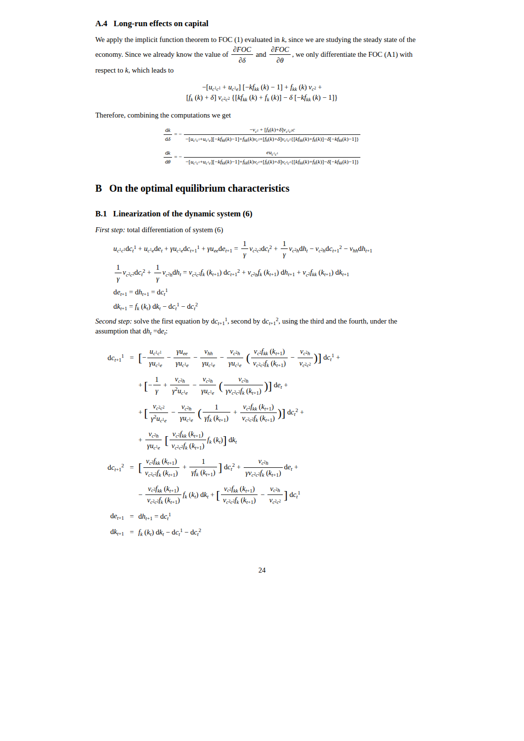A.4 Long-run effects on capital
We apply the implicit function theorem to FOC (1) evaluated in k, since we are studying the steady state of the economy. Since we already know the value of ∂FOC∂δ and ∂FOC∂θ, we only differentiate the FOC (A1) with respect to k, which leads to
−[uc1c1 + uc1e] [−kfkk (k) − 1] + fkk (k) vc2 +
[fk (k) + δ] vc2c2 {[kfkk (k) + fk (k)] − δ [−kfkk (k) − 1]}
Therefore, combining the computations we get
dk dδ = − −vc2 + [fk(k)+δ]vc2c2c−[uc1c1+uc1e][−kfkk(k)−1]+fkk(k)vc2+[fk(k)+δ]vc2c2{[kfkk(k)+fk(k)]−δ[−kfkk(k)−1]}
dk dθ = − euc1c1−[uc1c1+uc1e][−kfkk(k)−1]+fkk(k)vc2+[fk(k)+δ]vc2c2{[kfkk(k)+fk(k)]−δ[−kfkk(k)−1]}
B On the optimal equilibrium characteristics
B.1 Linearization of the dynamic system (6)
First step: total differentiation of system (6)
uc1c1dct1 + uc1edet + γuc1edct+11 + γueedet+1 = 1 γ vc2c2dct2 + 1 γ vc2hdht − vc2hdct+12 − vhhdht+1
1 γ vc2c2dct2 + 1 γ vc2hdht = vc2c2fk (kt+1) dct+12 + vc2hfk (kt+1) dht+1 + vc2fkk (kt+1) dkt+1
det+1 = dht+1 = dct1
dkt+1 = fk (kt) dkt − dct1 − dct2
Second step: solve the first equation by dct+11, second by dct+12, using the third and the fourth, under the assumption that dht =det:
| d c t +1 1 | = | [ − u c 1 c 1 γu c 1 e − γu ee γu c 1 e − v hh γu c 1 e − v c 2 h γu c 1 e ( v c 2 f kk ( k t +1 ) v c 2 c 2 f k ( k t +1 ) − v c 2 h v c 2 c 2 ) ] d c t 1 + |
| | | + [ − 1 γ + v c 2 h γ 2 u c 1 e − v c 2 h γu c 1 e ( v c 2 h γv c 2 c 2 f k ( k t +1 ) ) ] d e t + |
| | | + [ v c 2 c 2 γ 2 u c 1 e − v c 2 h γu c 1 e ( 1 γf k ( k t +1 ) + v c 2 f kk ( k t +1 ) v c 2 c 2 f k ( k t +1 ) ) ] d c t 2 + |
| | | + v c 2 h γu c 1 e [ v c 2 f kk ( k t +1 ) v c 2 c 2 f k ( k t +1 ) f k ( k t ) ] d k t |
| d c t +1 2 | = | [ v c 2 f kk ( k t +1 ) v c 2 c 2 f k ( k t +1 ) + 1 γf k ( k t +1 ) ] d c t 2 + v c 2 h γv c 2 c 2 f k ( k t +1 ) d e t + |
| | | − v c 2 f kk ( k t +1 ) v c 2 c 2 f k ( k t +1 ) f k ( k t ) d k t + [ v c 2 f kk ( k t +1 ) v c 2 c 2 f k ( k t +1 ) − v c 2 h v c 2 c 2 ] d c t 1 |
| d e t +1 | = | d h t +1 = d c t 1 |
| d k t +1 | = | f k ( k t ) d k t − d c t 1 − d c t 2 |
24